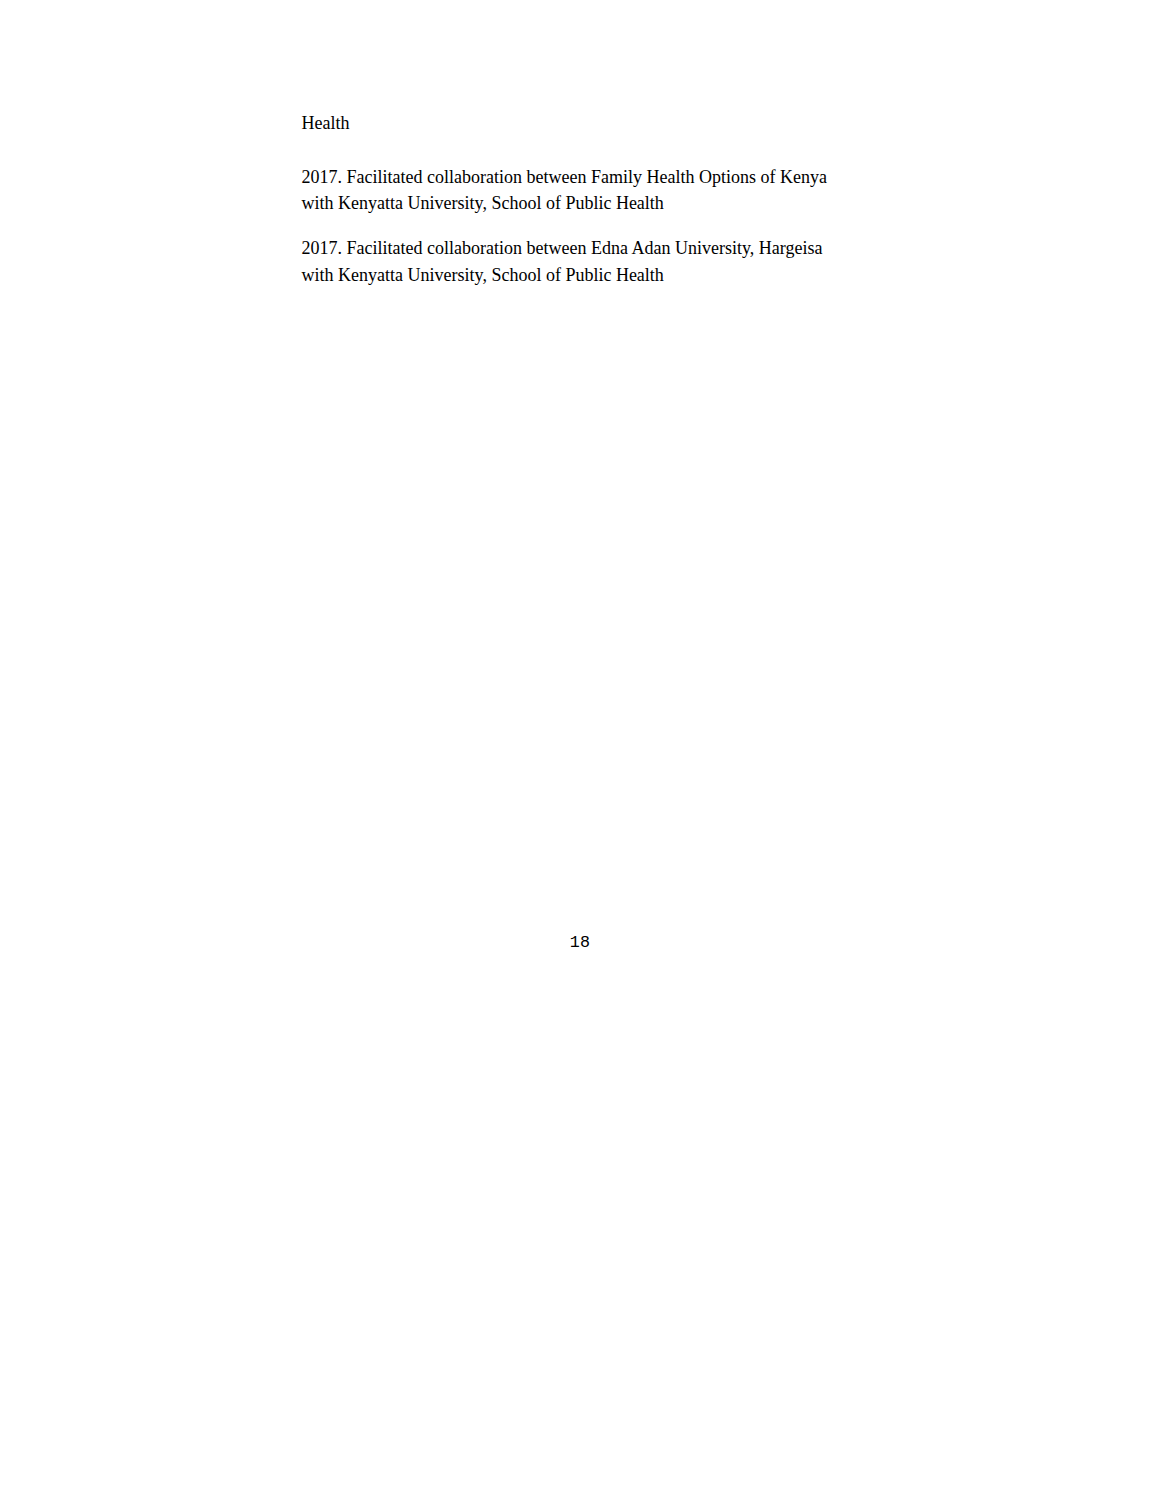Health
2017. Facilitated collaboration between Family Health Options of Kenya with Kenyatta University, School of Public Health
2017. Facilitated collaboration between Edna Adan University, Hargeisa with Kenyatta University, School of Public Health
18